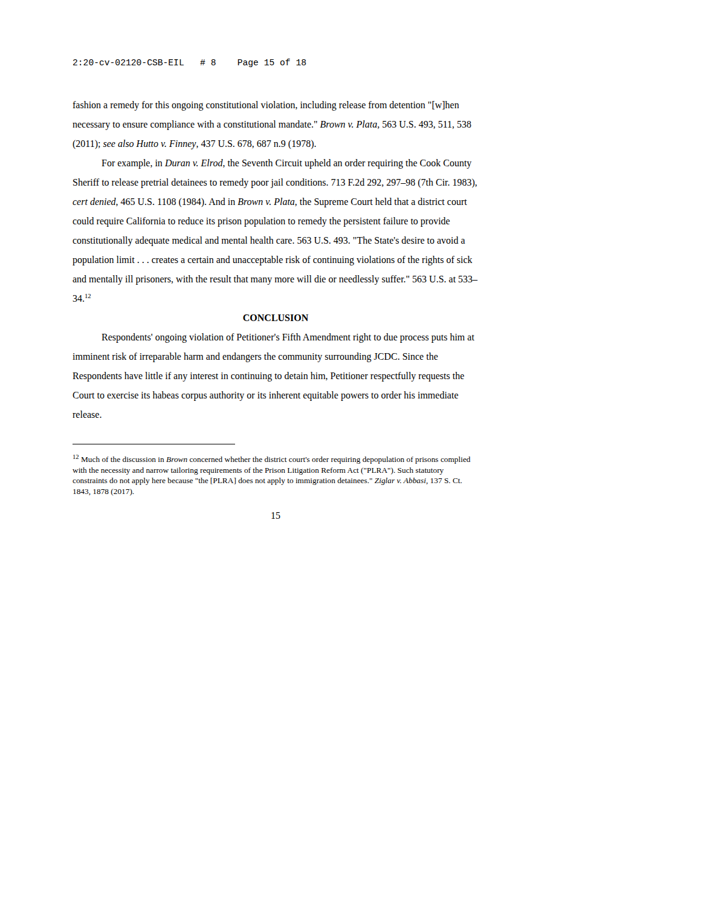2:20-cv-02120-CSB-EIL # 8 Page 15 of 18
fashion a remedy for this ongoing constitutional violation, including release from detention "[w]hen necessary to ensure compliance with a constitutional mandate." Brown v. Plata, 563 U.S. 493, 511, 538 (2011); see also Hutto v. Finney, 437 U.S. 678, 687 n.9 (1978).
For example, in Duran v. Elrod, the Seventh Circuit upheld an order requiring the Cook County Sheriff to release pretrial detainees to remedy poor jail conditions. 713 F.2d 292, 297–98 (7th Cir. 1983), cert denied, 465 U.S. 1108 (1984). And in Brown v. Plata, the Supreme Court held that a district court could require California to reduce its prison population to remedy the persistent failure to provide constitutionally adequate medical and mental health care. 563 U.S. 493. "The State's desire to avoid a population limit . . . creates a certain and unacceptable risk of continuing violations of the rights of sick and mentally ill prisoners, with the result that many more will die or needlessly suffer." 563 U.S. at 533–34.12
CONCLUSION
Respondents' ongoing violation of Petitioner's Fifth Amendment right to due process puts him at imminent risk of irreparable harm and endangers the community surrounding JCDC. Since the Respondents have little if any interest in continuing to detain him, Petitioner respectfully requests the Court to exercise its habeas corpus authority or its inherent equitable powers to order his immediate release.
12 Much of the discussion in Brown concerned whether the district court's order requiring depopulation of prisons complied with the necessity and narrow tailoring requirements of the Prison Litigation Reform Act ("PLRA"). Such statutory constraints do not apply here because "the [PLRA] does not apply to immigration detainees." Ziglar v. Abbasi, 137 S. Ct. 1843, 1878 (2017).
15